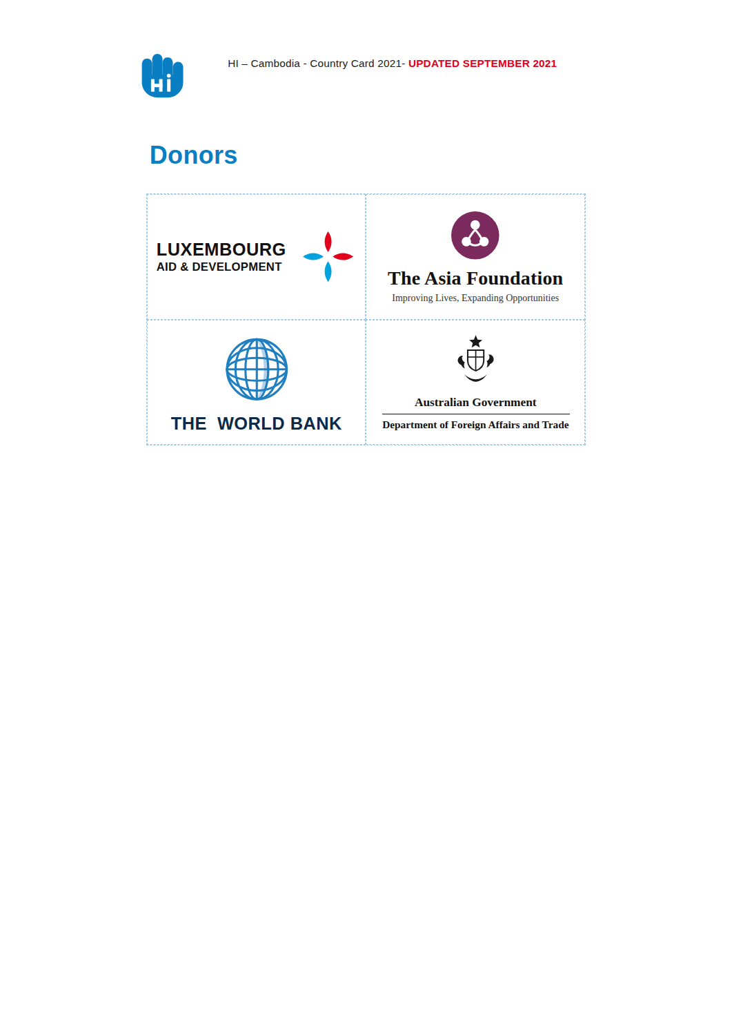HI – Cambodia - Country Card 2021- UPDATED SEPTEMBER 2021
Donors
LUXEMBOURG
AID & DEVELOPMENT
The Asia Foundation
Improving Lives, Expanding Opportunities
THE WORLD BANK
Australian Government
Department of Foreign Affairs and Trade